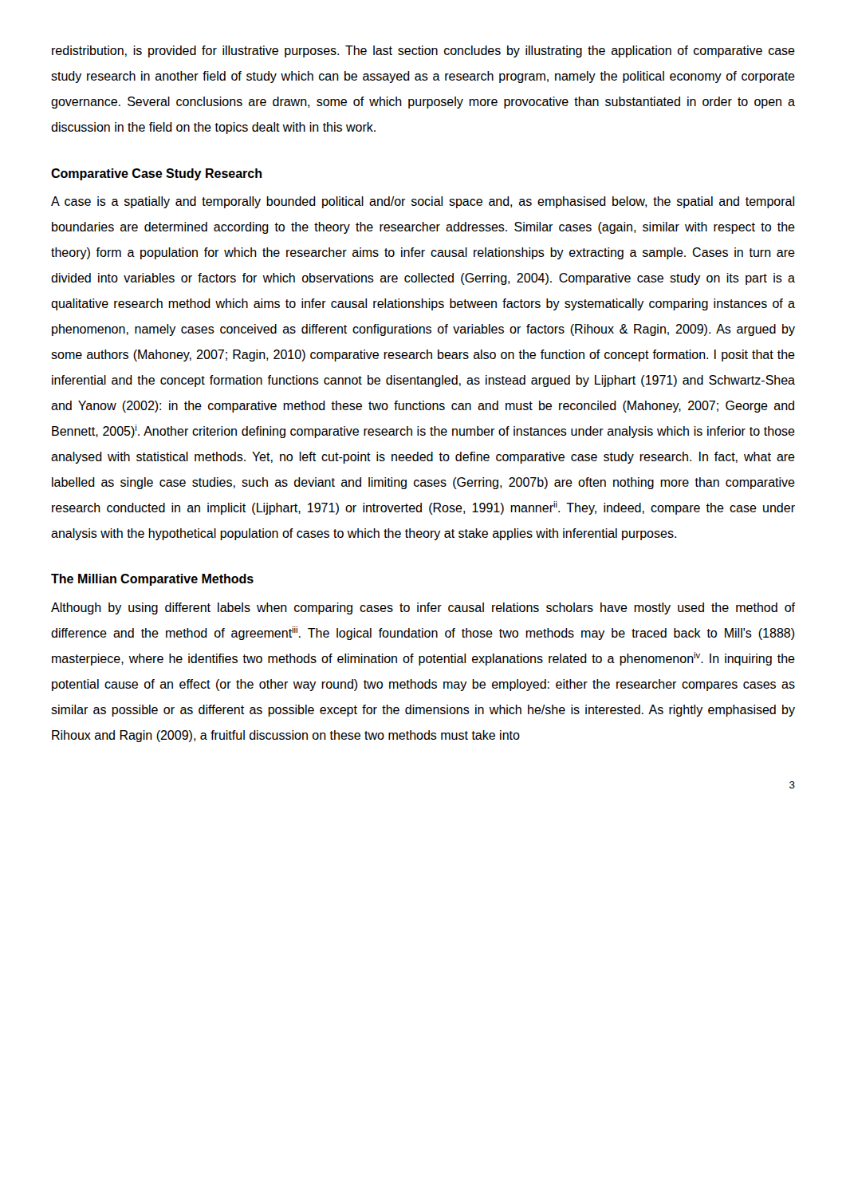redistribution, is provided for illustrative purposes. The last section concludes by illustrating the application of comparative case study research in another field of study which can be assayed as a research program, namely the political economy of corporate governance. Several conclusions are drawn, some of which purposely more provocative than substantiated in order to open a discussion in the field on the topics dealt with in this work.
Comparative Case Study Research
A case is a spatially and temporally bounded political and/or social space and, as emphasised below, the spatial and temporal boundaries are determined according to the theory the researcher addresses. Similar cases (again, similar with respect to the theory) form a population for which the researcher aims to infer causal relationships by extracting a sample. Cases in turn are divided into variables or factors for which observations are collected (Gerring, 2004). Comparative case study on its part is a qualitative research method which aims to infer causal relationships between factors by systematically comparing instances of a phenomenon, namely cases conceived as different configurations of variables or factors (Rihoux & Ragin, 2009). As argued by some authors (Mahoney, 2007; Ragin, 2010) comparative research bears also on the function of concept formation. I posit that the inferential and the concept formation functions cannot be disentangled, as instead argued by Lijphart (1971) and Schwartz-Shea and Yanow (2002): in the comparative method these two functions can and must be reconciled (Mahoney, 2007; George and Bennett, 2005)i. Another criterion defining comparative research is the number of instances under analysis which is inferior to those analysed with statistical methods. Yet, no left cut-point is needed to define comparative case study research. In fact, what are labelled as single case studies, such as deviant and limiting cases (Gerring, 2007b) are often nothing more than comparative research conducted in an implicit (Lijphart, 1971) or introverted (Rose, 1991) mannerii. They, indeed, compare the case under analysis with the hypothetical population of cases to which the theory at stake applies with inferential purposes.
The Millian Comparative Methods
Although by using different labels when comparing cases to infer causal relations scholars have mostly used the method of difference and the method of agreementiii. The logical foundation of those two methods may be traced back to Mill's (1888) masterpiece, where he identifies two methods of elimination of potential explanations related to a phenomenoniv. In inquiring the potential cause of an effect (or the other way round) two methods may be employed: either the researcher compares cases as similar as possible or as different as possible except for the dimensions in which he/she is interested. As rightly emphasised by Rihoux and Ragin (2009), a fruitful discussion on these two methods must take into
3